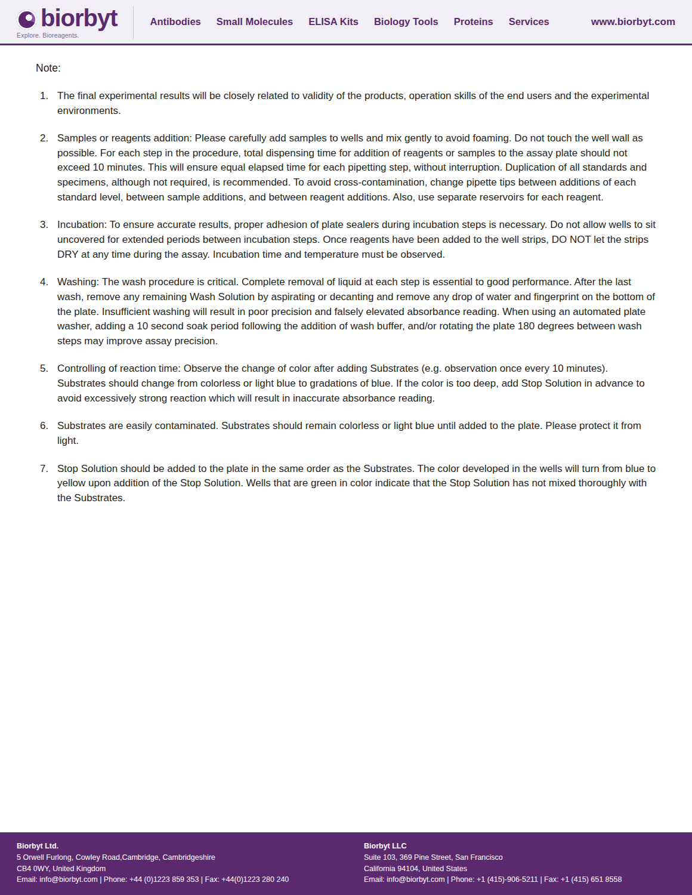biorbyt
Explore. Bioreagents.
Antibodies Small Molecules ELISA Kits Biology Tools Proteins Services
www.biorbyt.com
Note:
The final experimental results will be closely related to validity of the products, operation skills of the end users and the experimental environments.
Samples or reagents addition: Please carefully add samples to wells and mix gently to avoid foaming. Do not touch the well wall as possible. For each step in the procedure, total dispensing time for addition of reagents or samples to the assay plate should not exceed 10 minutes. This will ensure equal elapsed time for each pipetting step, without interruption. Duplication of all standards and specimens, although not required, is recommended. To avoid cross-contamination, change pipette tips between additions of each standard level, between sample additions, and between reagent additions. Also, use separate reservoirs for each reagent.
Incubation: To ensure accurate results, proper adhesion of plate sealers during incubation steps is necessary. Do not allow wells to sit uncovered for extended periods between incubation steps. Once reagents have been added to the well strips, DO NOT let the strips DRY at any time during the assay. Incubation time and temperature must be observed.
Washing: The wash procedure is critical. Complete removal of liquid at each step is essential to good performance. After the last wash, remove any remaining Wash Solution by aspirating or decanting and remove any drop of water and fingerprint on the bottom of the plate. Insufficient washing will result in poor precision and falsely elevated absorbance reading. When using an automated plate washer, adding a 10 second soak period following the addition of wash buffer, and/or rotating the plate 180 degrees between wash steps may improve assay precision.
Controlling of reaction time: Observe the change of color after adding Substrates (e.g. observation once every 10 minutes). Substrates should change from colorless or light blue to gradations of blue. If the color is too deep, add Stop Solution in advance to avoid excessively strong reaction which will result in inaccurate absorbance reading.
Substrates are easily contaminated. Substrates should remain colorless or light blue until added to the plate. Please protect it from light.
Stop Solution should be added to the plate in the same order as the Substrates. The color developed in the wells will turn from blue to yellow upon addition of the Stop Solution. Wells that are green in color indicate that the Stop Solution has not mixed thoroughly with the Substrates.
Biorbyt Ltd.
5 Orwell Furlong, Cowley Road,Cambridge, Cambridgeshire
CB4 0WY, United Kingdom
Email: info@biorbyt.com | Phone: +44 (0)1223 859 353 | Fax: +44(0)1223 280 240
Biorbyt LLC
Suite 103, 369 Pine Street, San Francisco
California 94104, United States
Email: info@biorbyt.com | Phone: +1 (415)-906-5211 | Fax: +1 (415) 651 8558